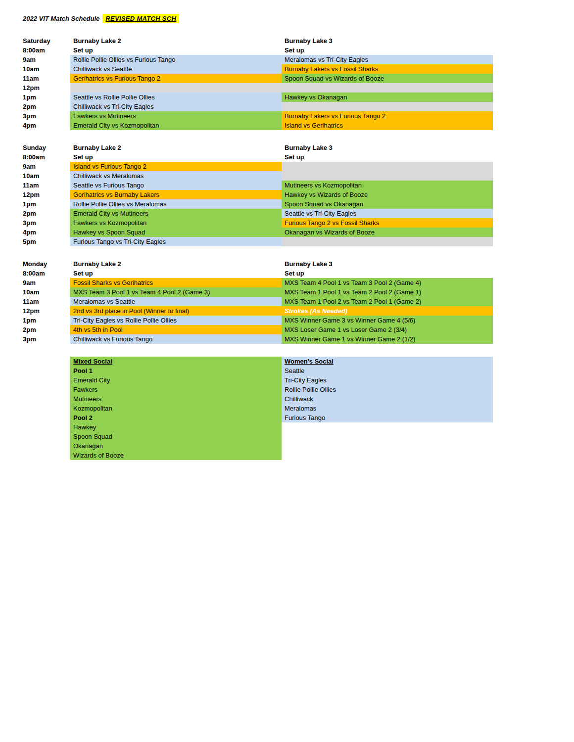| 2022 VIT Match Schedule | REVISED MATCH SCH |
| Saturday | Burnaby Lake 2 | Burnaby Lake 3 |
| 8:00am | Set up | Set up |
| 9am | Rollie Pollie Ollies vs Furious Tango | Meralomas vs Tri-City Eagles |
| 10am | Chilliwack vs Seattle | Burnaby Lakers vs Fossil Sharks |
| 11am | Gerihatrics vs Furious Tango 2 | Spoon Squad vs Wizards of Booze |
| 12pm | | |
| 1pm | Seattle vs Rollie Pollie Ollies | Hawkey vs Okanagan |
| 2pm | Chilliwack vs Tri-City Eagles | |
| 3pm | Fawkers vs Mutineers | Burnaby Lakers vs Furious Tango 2 |
| 4pm | Emerald City vs Kozmopolitan | Island vs Gerihatrics |
| Sunday | Burnaby Lake 2 | Burnaby Lake 3 |
| 8:00am | Set up | Set up |
| 9am | Island vs Furious Tango 2 | |
| 10am | Chilliwack vs Meralomas | |
| 11am | Seattle vs Furious Tango | Mutineers vs Kozmopolitan |
| 12pm | Gerihatrics vs Burnaby Lakers | Hawkey vs Wizards of Booze |
| 1pm | Rollie Pollie Ollies vs Meralomas | Spoon Squad vs Okanagan |
| 2pm | Emerald City vs Mutineers | Seattle vs Tri-City Eagles |
| 3pm | Fawkers vs Kozmopolitan | Furious Tango 2 vs Fossil Sharks |
| 4pm | Hawkey vs Spoon Squad | Okanagan vs Wizards of Booze |
| 5pm | Furious Tango vs Tri-City Eagles | |
| Monday | Burnaby Lake 2 | Burnaby Lake 3 |
| 8:00am | Set up | Set up |
| 9am | Fossil Sharks vs Gerihatrics | MXS Team 4 Pool 1 vs Team 3 Pool 2 (Game 4) |
| 10am | MXS Team 3 Pool 1 vs Team 4 Pool 2 (Game 3) | MXS Team 1 Pool 1 vs Team 2 Pool 2 (Game 1) |
| 11am | Meralomas vs Seattle | MXS Team 1 Pool 2 vs Team 2 Pool 1 (Game 2) |
| 12pm | 2nd vs 3rd place in Pool (Winner to final) | Strokes (As Needed) |
| 1pm | Tri-City Eagles vs Rollie Pollie Ollies | MXS Winner Game 3 vs Winner Game 4 (5/6) |
| 2pm | 4th vs 5th in Pool | MXS Loser Game 1 vs Loser Game 2 (3/4) |
| 3pm | Chilliwack vs Furious Tango | MXS Winner Game 1 vs Winner Game 2 (1/2) |
| | Mixed Social | Women's Social |
| | Pool 1 | Seattle |
| | Emerald City | Tri-City Eagles |
| | Fawkers | Rollie Pollie Ollies |
| | Mutineers | Chilliwack |
| | Kozmopolitan | Meralomas |
| | Pool 2 | Furious Tango |
| | Hawkey | |
| | Spoon Squad | |
| | Okanagan | |
| | Wizards of Booze | |